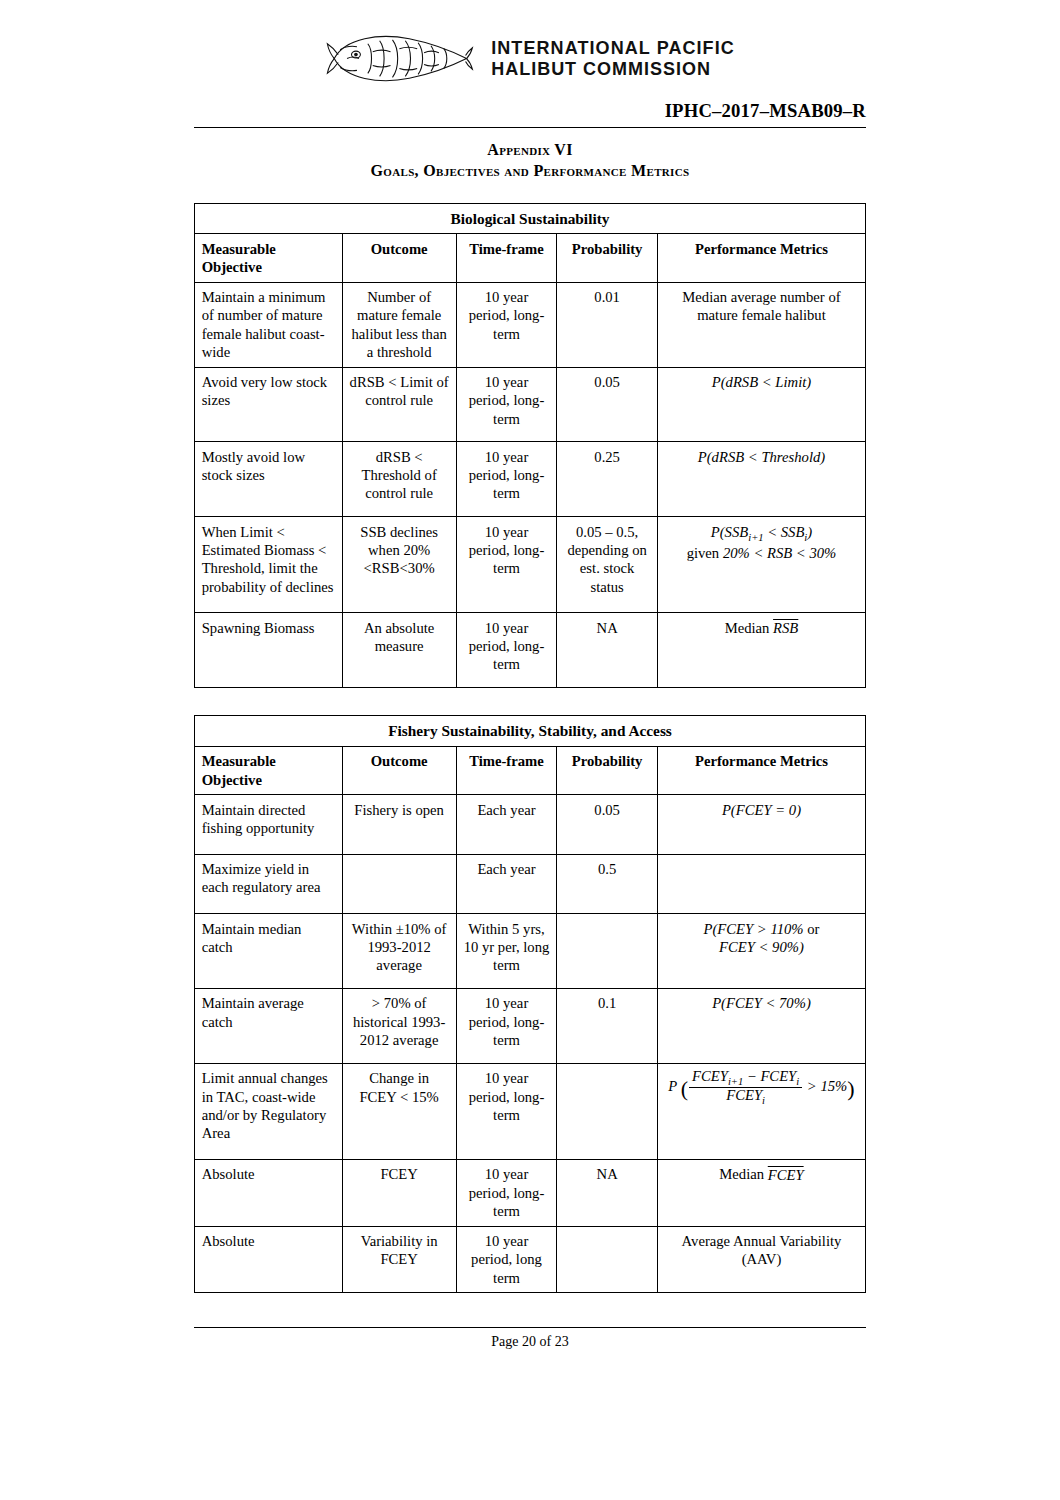International Pacific
Halibut Commission
IPHC–2017–MSAB09–R
Appendix VI
Goals, Objectives and Performance Metrics
Biological Sustainability
| Measurable Objective | Outcome | Time-frame | Probability | Performance Metrics |
| --- | --- | --- | --- | --- |
| Maintain a minimum of number of mature female halibut coast-wide | Number of mature female halibut less than a threshold | 10 year period, long-term | 0.01 | Median average number of mature female halibut |
| Avoid very low stock sizes | dRSB < Limit of control rule | 10 year period, long-term | 0.05 | P ( dRSB < Limit ) |
| Mostly avoid low stock sizes | dRSB < Threshold of control rule | 10 year period, long-term | 0.25 | P ( dRSB < Threshold ) |
| When Limit < Estimated Biomass < Threshold, limit the probability of declines | SSB declines when 20%<RSB<30% | 10 year period, long-term | 0.05 – 0.5, depending on est. stock status | P ( SSB i +1 < SSB i ) given 20% < RSB < 30% |
| Spawning Biomass | An absolute measure | 10 year period, long-term | NA | Median RSB |
Fishery Sustainability, Stability, and Access
| Measurable Objective | Outcome | Time-frame | Probability | Performance Metrics |
| --- | --- | --- | --- | --- |
| Maintain directed fishing opportunity | Fishery is open | Each year | 0.05 | P ( FCEY = 0) |
| Maximize yield in each regulatory area | | Each year | 0.5 | |
| Maintain median catch | Within ±10% of 1993-2012 average | Within 5 yrs, 10 yr per, long term | | P ( FCEY > 110% or FCEY < 90%) |
| Maintain average catch | > 70% of historical 1993-2012 average | 10 year period, long-term | 0.1 | P ( FCEY < 70%) |
| Limit annual changes in TAC, coast-wide and/or by Regulatory Area | Change in FCEY < 15% | 10 year period, long-term | | P ( FCEY i +1 − FCEY i FCEY i > 15% ) |
| Absolute | FCEY | 10 year period, long-term | NA | Median FCEY |
| Absolute | Variability in FCEY | 10 year period, long term | | Average Annual Variability (AAV) |
Page 20 of 23